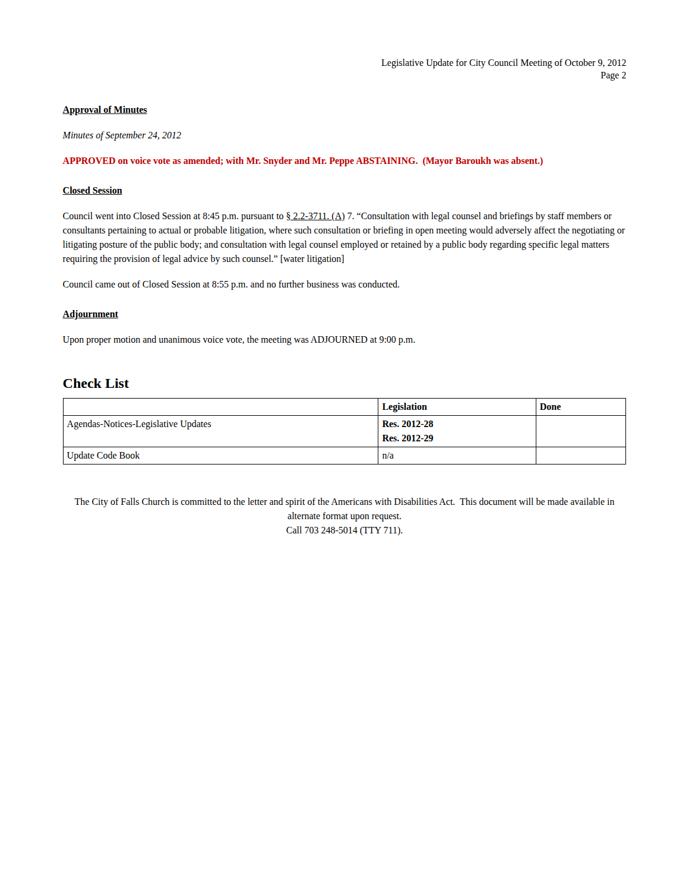Legislative Update for City Council Meeting of October 9, 2012
Page 2
Approval of Minutes
Minutes of September 24, 2012
APPROVED on voice vote as amended; with Mr. Snyder and Mr. Peppe ABSTAINING. (Mayor Baroukh was absent.)
Closed Session
Council went into Closed Session at 8:45 p.m. pursuant to § 2.2-3711. (A) 7. “Consultation with legal counsel and briefings by staff members or consultants pertaining to actual or probable litigation, where such consultation or briefing in open meeting would adversely affect the negotiating or litigating posture of the public body; and consultation with legal counsel employed or retained by a public body regarding specific legal matters requiring the provision of legal advice by such counsel.” [water litigation]
Council came out of Closed Session at 8:55 p.m. and no further business was conducted.
Adjournment
Upon proper motion and unanimous voice vote, the meeting was ADJOURNED at 9:00 p.m.
Check List
| | Legislation | Done |
| --- | --- | --- |
| Agendas-Notices-Legislative Updates | Res. 2012-28 Res. 2012-29 | |
| Update Code Book | n/a | |
The City of Falls Church is committed to the letter and spirit of the Americans with Disabilities Act. This document will be made available in alternate format upon request.
Call 703 248-5014 (TTY 711).